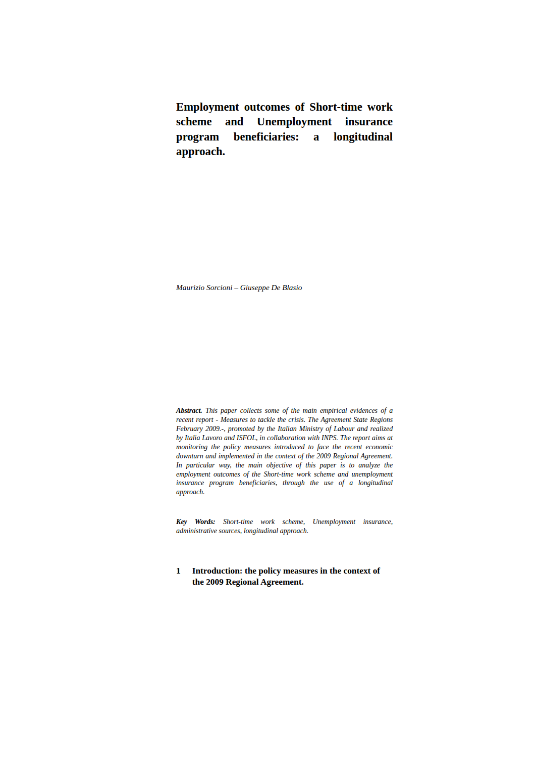Employment outcomes of Short-time work scheme and Unemployment insurance program beneficiaries: a longitudinal approach.
Maurizio Sorcioni – Giuseppe De Blasio
Abstract. This paper collects some of the main empirical evidences of a recent report - Measures to tackle the crisis. The Agreement State Regions February 2009.-, promoted by the Italian Ministry of Labour and realized by Italia Lavoro and ISFOL, in collaboration with INPS. The report aims at monitoring the policy measures introduced to face the recent economic downturn and implemented in the context of the 2009 Regional Agreement. In particular way, the main objective of this paper is to analyze the employment outcomes of the Short-time work scheme and unemployment insurance program beneficiaries, through the use of a longitudinal approach.
Key Words: Short-time work scheme, Unemployment insurance, administrative sources, longitudinal approach.
1 Introduction: the policy measures in the context of the 2009 Regional Agreement.